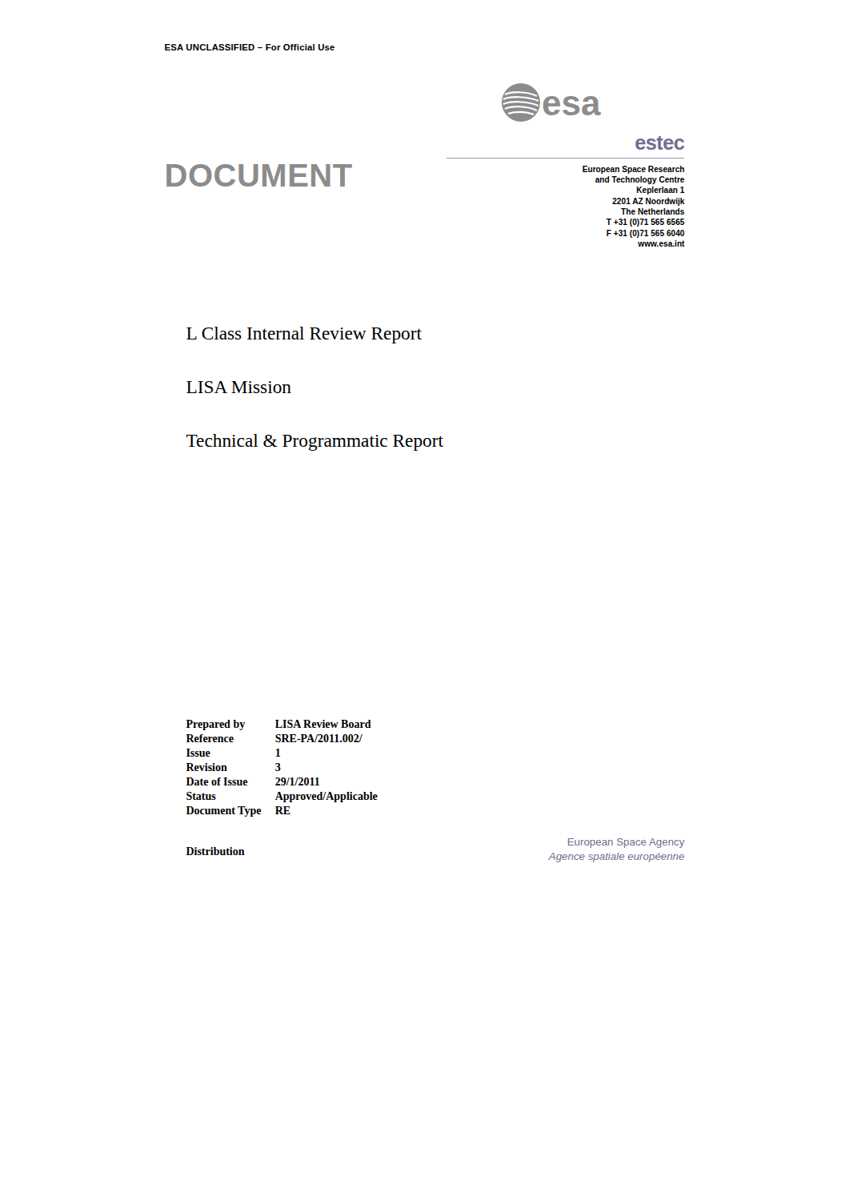ESA UNCLASSIFIED – For Official Use
DOCUMENT
esa
estec
European Space Research
and Technology Centre
Keplerlaan 1
2201 AZ Noordwijk
The Netherlands
T +31 (0)71 565 6565
F +31 (0)71 565 6040
www.esa.int
L Class Internal Review Report
LISA Mission
Technical & Programmatic Report
| Prepared by | LISA Review Board |
| Reference | SRE-PA/2011.002/ |
| Issue | 1 |
| Revision | 3 |
| Date of Issue | 29/1/2011 |
| Status | Approved/Applicable |
| Document Type | RE |
Distribution
European Space Agency
Agence spatiale européenne